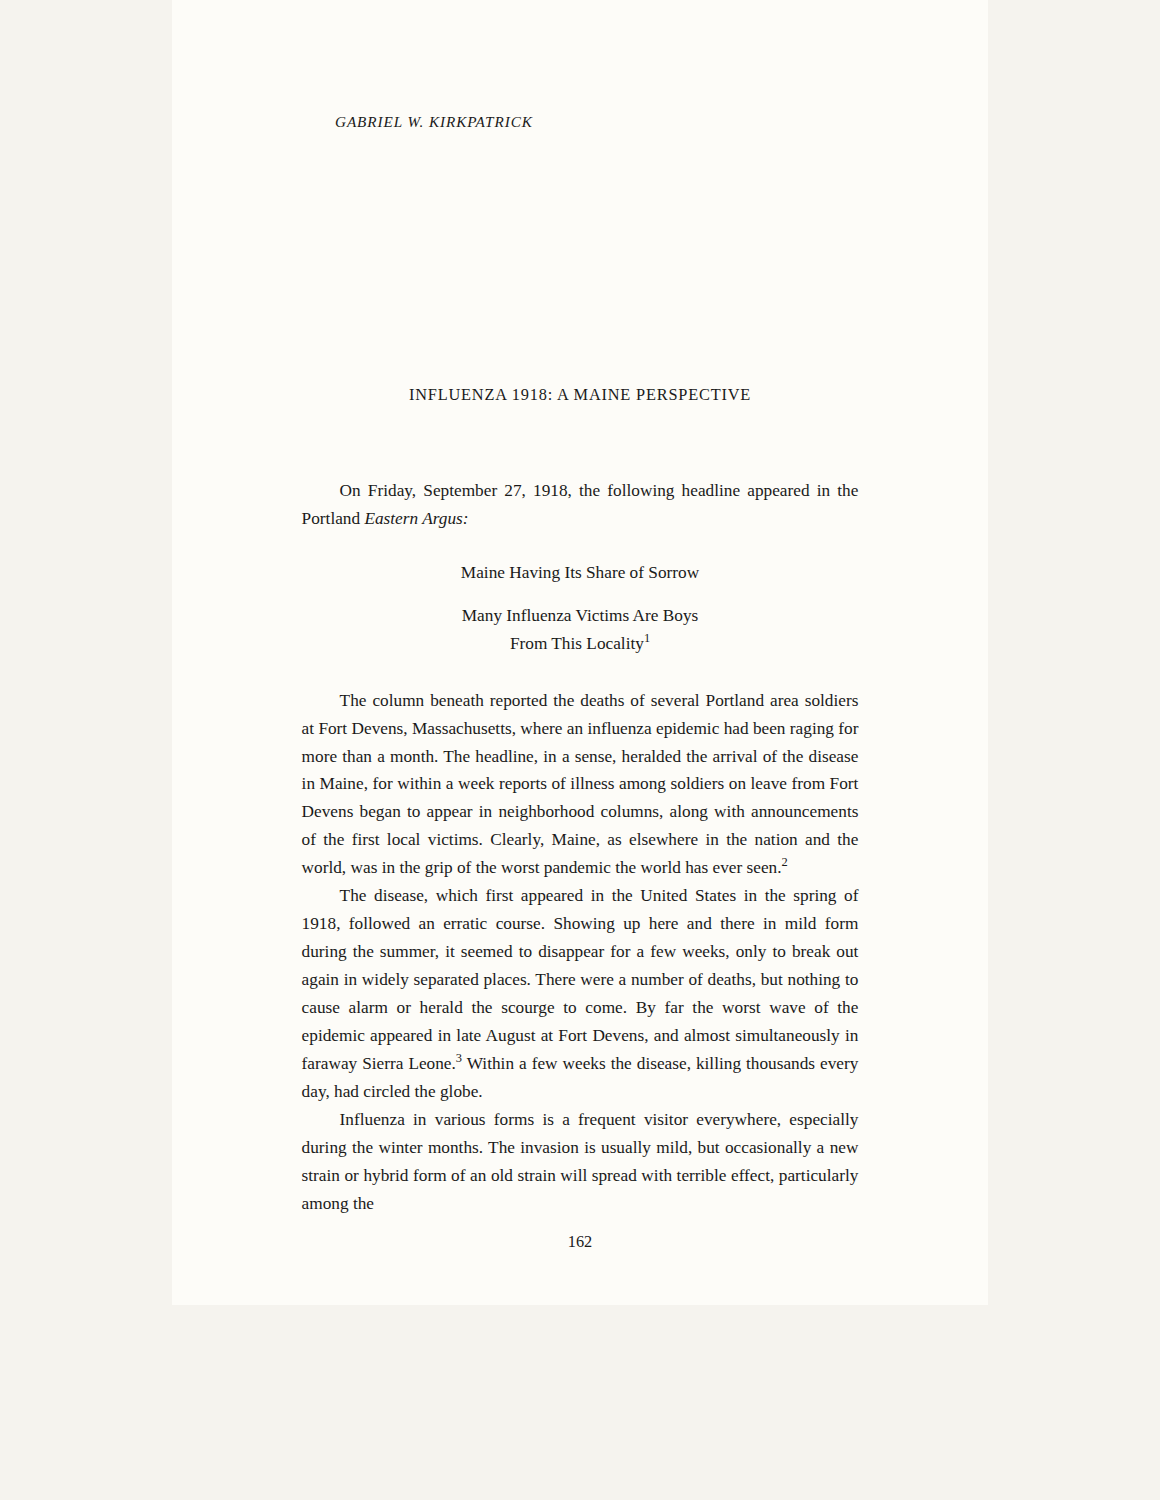GABRIEL W. KIRKPATRICK
INFLUENZA 1918: A MAINE PERSPECTIVE
On Friday, September 27, 1918, the following headline appeared in the Portland Eastern Argus:
Maine Having Its Share of Sorrow Many Influenza Victims Are Boys From This Locality1
The column beneath reported the deaths of several Portland area soldiers at Fort Devens, Massachusetts, where an influenza epidemic had been raging for more than a month. The headline, in a sense, heralded the arrival of the disease in Maine, for within a week reports of illness among soldiers on leave from Fort Devens began to appear in neighborhood columns, along with announcements of the first local victims. Clearly, Maine, as elsewhere in the nation and the world, was in the grip of the worst pandemic the world has ever seen.2
The disease, which first appeared in the United States in the spring of 1918, followed an erratic course. Showing up here and there in mild form during the summer, it seemed to disappear for a few weeks, only to break out again in widely separated places. There were a number of deaths, but nothing to cause alarm or herald the scourge to come. By far the worst wave of the epidemic appeared in late August at Fort Devens, and almost simultaneously in faraway Sierra Leone.3 Within a few weeks the disease, killing thousands every day, had circled the globe.
Influenza in various forms is a frequent visitor everywhere, especially during the winter months. The invasion is usually mild, but occasionally a new strain or hybrid form of an old strain will spread with terrible effect, particularly among the
162